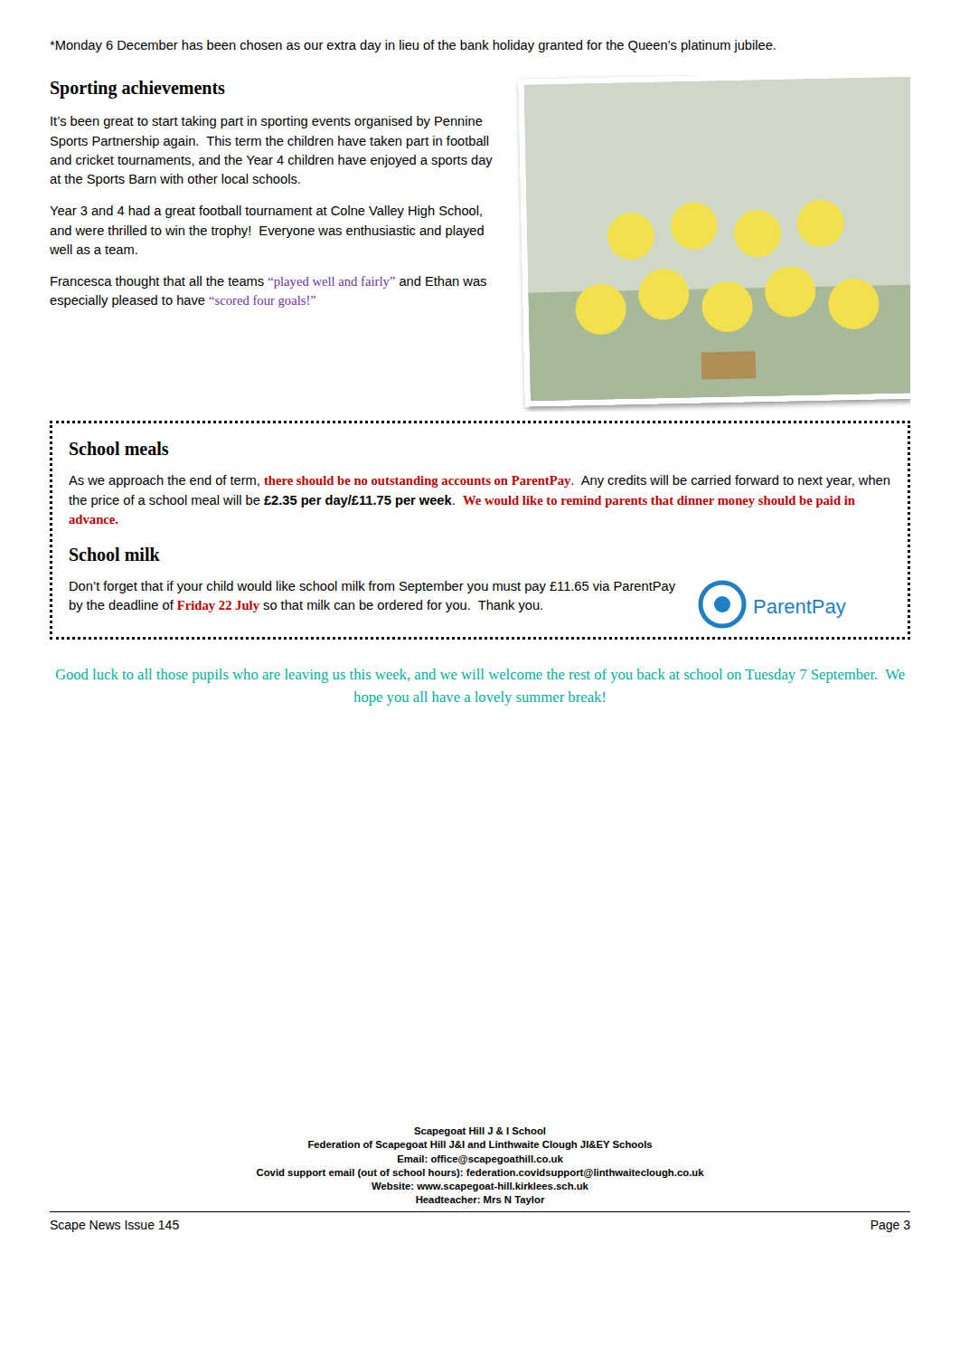*Monday 6 December has been chosen as our extra day in lieu of the bank holiday granted for the Queen’s platinum jubilee.
Sporting achievements
It’s been great to start taking part in sporting events organised by Pennine Sports Partnership again. This term the children have taken part in football and cricket tournaments, and the Year 4 children have enjoyed a sports day at the Sports Barn with other local schools.
Year 3 and 4 had a great football tournament at Colne Valley High School, and were thrilled to win the trophy! Everyone was enthusiastic and played well as a team.
Francesca thought that all the teams “played well and fairly” and Ethan was especially pleased to have “scored four goals!”
School meals
As we approach the end of term, there should be no outstanding accounts on ParentPay. Any credits will be carried forward to next year, when the price of a school meal will be £2.35 per day/£11.75 per week. We would like to remind parents that dinner money should be paid in advance.
School milk
Don’t forget that if your child would like school milk from September you must pay £11.65 via ParentPay by the deadline of Friday 22 July so that milk can be ordered for you. Thank you.
Good luck to all those pupils who are leaving us this week, and we will welcome the rest of you back at school on Tuesday 7 September. We hope you all have a lovely summer break!
Scapegoat Hill J & I School
Federation of Scapegoat Hill J&I and Linthwaite Clough JI&EY Schools
Email: office@scapegoathill.co.uk
Covid support email (out of school hours): federation.covidsupport@linthwaiteclough.co.uk
Website: www.scapegoat-hill.kirklees.sch.uk
Headteacher: Mrs N Taylor
Scape News Issue 145 Page 3